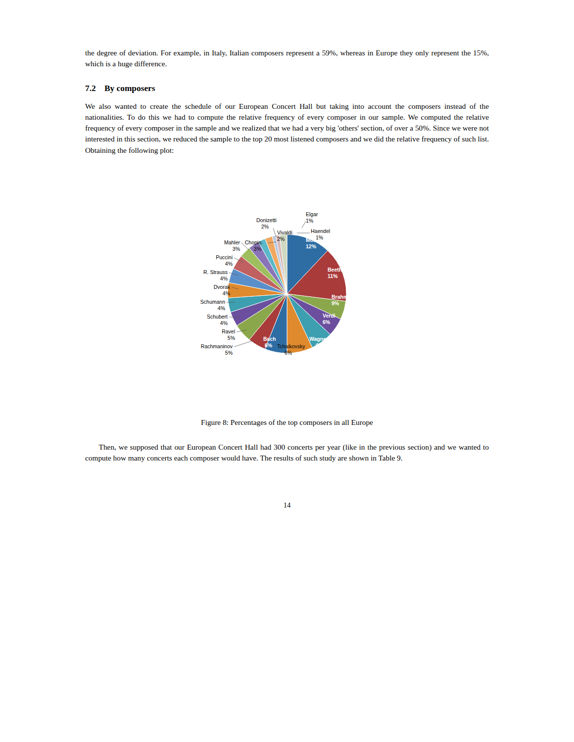the degree of deviation. For example, in Italy, Italian composers represent a 59%, whereas in Europe they only represent the 15%, which is a huge difference.
7.2 By composers
We also wanted to create the schedule of our European Concert Hall but taking into account the composers instead of the nationalities. To do this we had to compute the relative frequency of every composer in our sample. We computed the relative frequency of every composer in the sample and we realized that we had a very big 'others' section, of over a 50%. Since we were not interested in this section, we reduced the sample to the top 20 most listened composers and we did the relative frequency of such list. Obtaining the following plot:
Mozart 12% Beethoven 11% Brahms 9% Verdi 6% Wagner 6% Tchaikovsky 6% Bach 6% Rachmaninov 5% Ravel 5% Schubert 4% Schumann 4% Dvorak 4% R. Strauss 4% Puccini 4% Mahler 3% Chopin 3% Vivaldi 2% Donizetti 2% Elgar 1% Haendel 1%
Figure 8: Percentages of the top composers in all Europe
Then, we supposed that our European Concert Hall had 300 concerts per year (like in the previous section) and we wanted to compute how many concerts each composer would have. The results of such study are shown in Table 9.
14